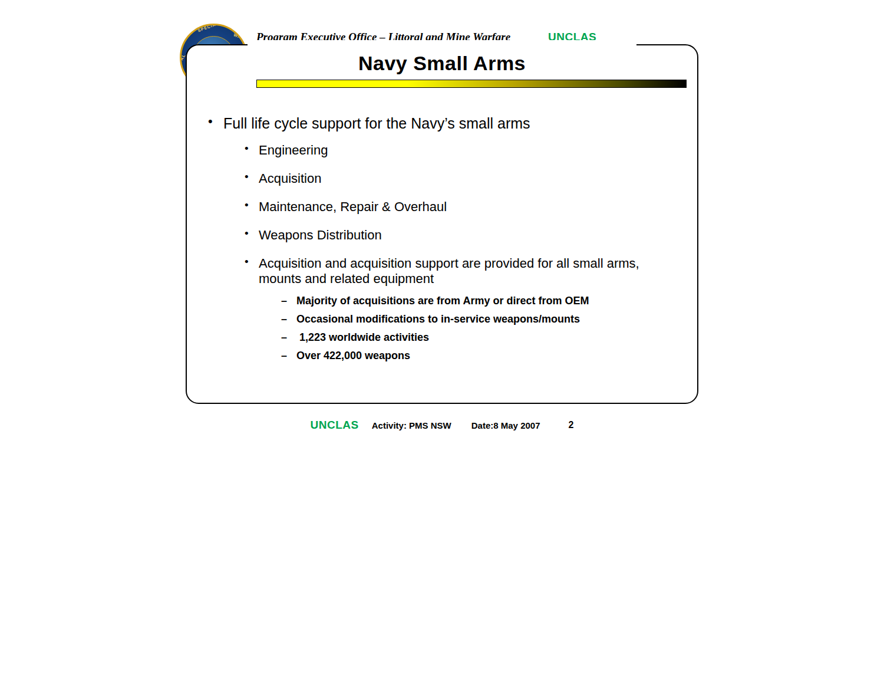Program Executive Office – Littoral and Mine Warfare
UNCLAS
NAVAL SPECIAL WARFARE PMS NSW
★
★
Navy Small Arms
Full life cycle support for the Navy’s small arms
Engineering
Acquisition
Maintenance, Repair & Overhaul
Weapons Distribution
Acquisition and acquisition support are provided for all small arms, mounts and related equipment
Majority of acquisitions are from Army or direct from OEM
Occasional modifications to in-service weapons/mounts
1,223 worldwide activities
Over 422,000 weapons
UNCLAS Activity: PMS NSW Date:8 May 2007 2